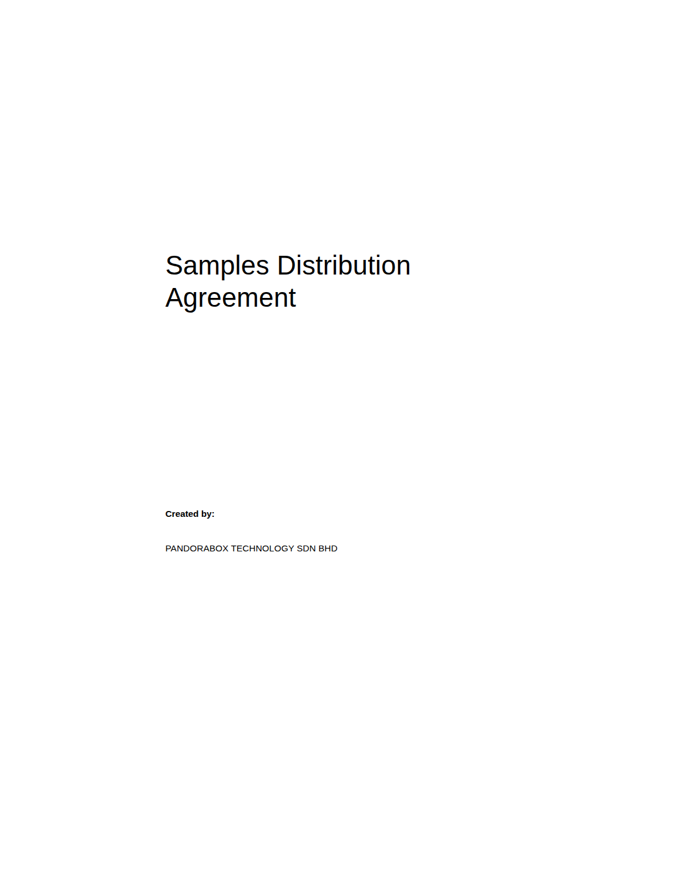Samples Distribution Agreement
Created by:
PANDORABOX TECHNOLOGY SDN BHD